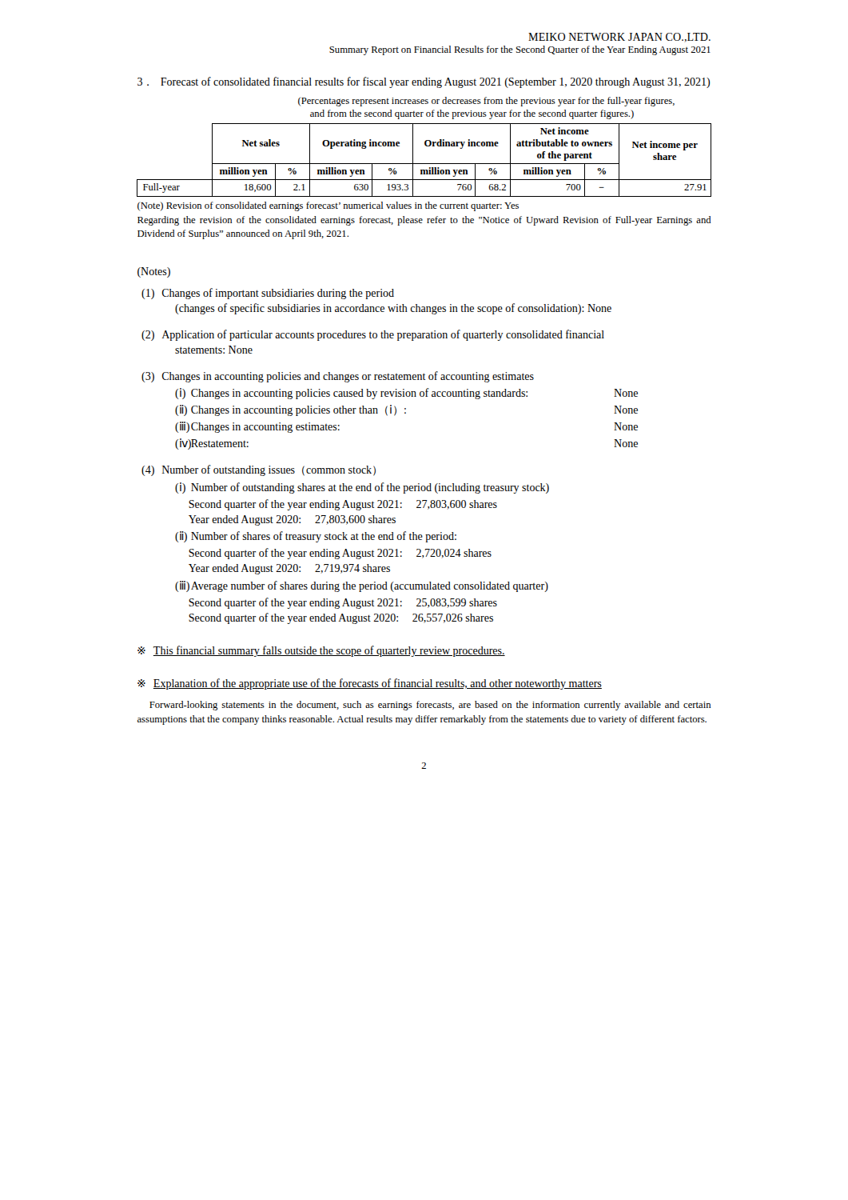MEIKO NETWORK JAPAN CO.,LTD.
Summary Report on Financial Results for the Second Quarter of the Year Ending August 2021
3． Forecast of consolidated financial results for fiscal year ending August 2021 (September 1, 2020 through August 31, 2021)
(Percentages represent increases or decreases from the previous year for the full-year figures, and from the second quarter of the previous year for the second quarter figures.)
| | Net sales | Operating income | Ordinary income | Net income attributable to owners of the parent | Net income per share |
| --- | --- | --- | --- | --- | --- |
| million yen | % | million yen | % | million yen | % | million yen | % |
| Full-year | 18,600 | 2.1 | 630 | 193.3 | 760 | 68.2 | 700 | － | 27.91 |
(Note) Revision of consolidated earnings forecast’ numerical values in the current quarter: Yes
Regarding the revision of the consolidated earnings forecast, please refer to the "Notice of Upward Revision of Full-year Earnings and Dividend of Surplus” announced on April 9th, 2021.
(Notes)
(1) Changes of important subsidiaries during the period (changes of specific subsidiaries in accordance with changes in the scope of consolidation): None
(2) Application of particular accounts procedures to the preparation of quarterly consolidated financial statements: None
(3) Changes in accounting policies and changes or restatement of accounting estimates
(ⅰ) Changes in accounting policies caused by revision of accounting standards: None
(ⅱ) Changes in accounting policies other than（ⅰ）: None
(ⅲ) Changes in accounting estimates: None
(ⅳ) Restatement: None
(4) Number of outstanding issues（common stock）
(ⅰ) Number of outstanding shares at the end of the period (including treasury stock)
Second quarter of the year ending August 2021: 27,803,600 shares
Year ended August 2020: 27,803,600 shares
(ⅱ) Number of shares of treasury stock at the end of the period:
Second quarter of the year ending August 2021: 2,720,024 shares
Year ended August 2020: 2,719,974 shares
(ⅲ) Average number of shares during the period (accumulated consolidated quarter)
Second quarter of the year ending August 2021: 25,083,599 shares
Second quarter of the year ended August 2020: 26,557,026 shares
※This financial summary falls outside the scope of quarterly review procedures.
※Explanation of the appropriate use of the forecasts of financial results, and other noteworthy matters
Forward-looking statements in the document, such as earnings forecasts, are based on the information currently available and certain assumptions that the company thinks reasonable. Actual results may differ remarkably from the statements due to variety of different factors.
2